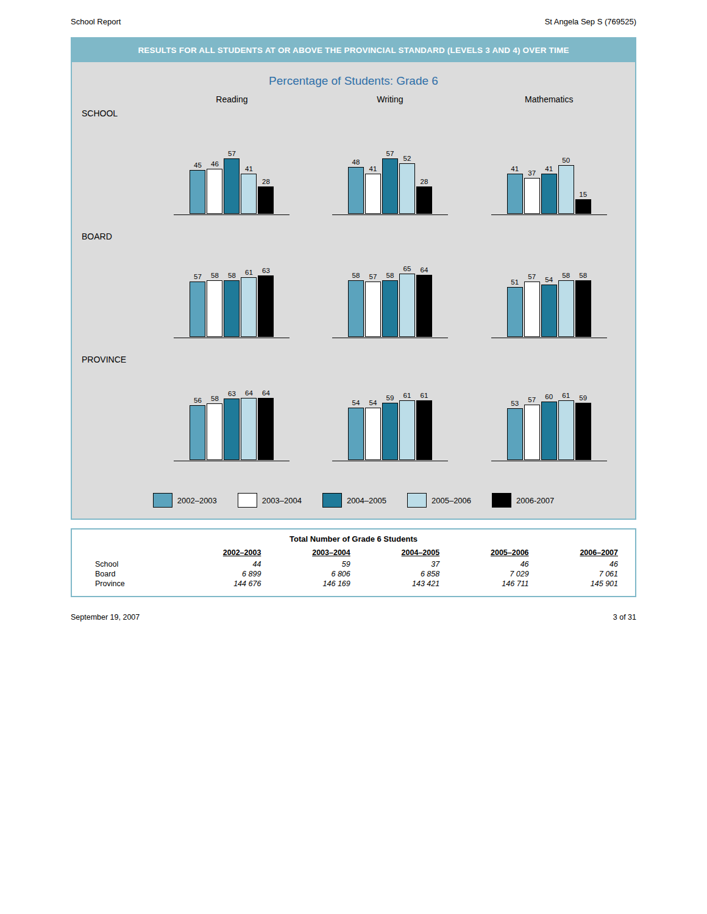School Report
St Angela Sep S (769525)
RESULTS FOR ALL STUDENTS AT OR ABOVE THE PROVINCIAL STANDARD (LEVELS 3 AND 4) OVER TIME
Percentage of Students: Grade 6
| | Reading | Writing | Mathematics |
| SCHOOL | 45 46 57 41 28 | 48 41 57 52 28 | 41 37 41 50 15 |
| BOARD | 57 58 58 61 63 | 58 57 58 65 64 | 51 57 54 58 58 |
| PROVINCE | 56 58 63 64 64 | 54 54 59 61 61 | 53 57 60 61 59 |
2002–2003
2003–2004
2004–2005
2005–2006
2006-2007
Total Number of Grade 6 Students
| | 2002–2003 | 2003–2004 | 2004–2005 | 2005–2006 | 2006–2007 |
| --- | --- | --- | --- | --- | --- |
| School | 44 | 59 | 37 | 46 | 46 |
| Board | 6 899 | 6 806 | 6 858 | 7 029 | 7 061 |
| Province | 144 676 | 146 169 | 143 421 | 146 711 | 145 901 |
September 19, 2007
3 of 31